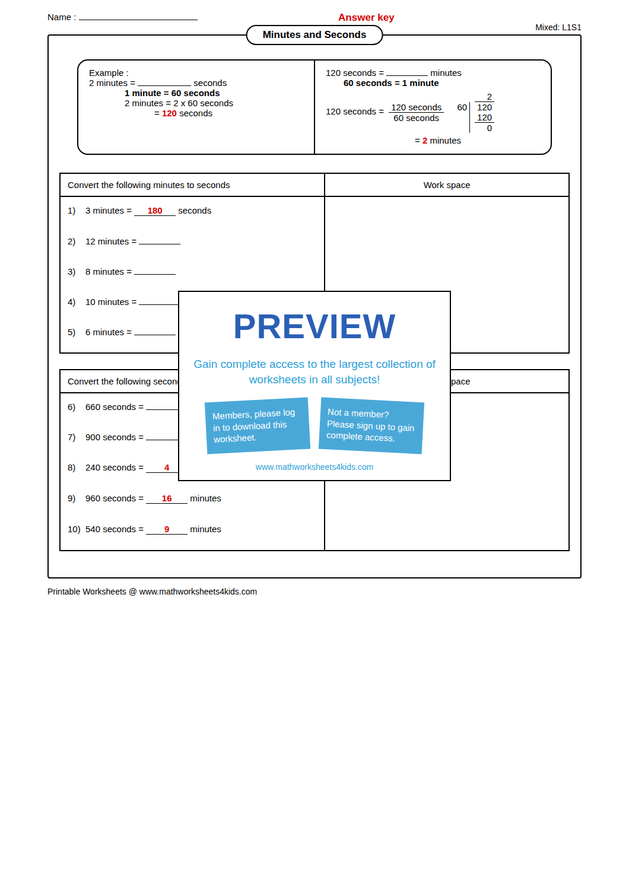Name :
Answer key
Mixed: L1S1
Minutes and Seconds
Example :
2 minutes = seconds
1 minute = 60 seconds
2 minutes = 2 x 60 seconds
= 120 seconds
120 seconds = minutes
60 seconds = 1 minute
120 seconds = 120 seconds 60 seconds
| | | 2 |
| 60 | | 120 |
| | | 120 |
| | | 0 |
= 2 minutes
| Convert the following minutes to seconds | Work space |
| --- | --- |
| 1) 3 minutes = 180 seconds 2) 12 minutes = 3) 8 minutes = 4) 10 minutes = 5) 6 minutes = | |
| Convert the following seconds to minutes | Work space |
| --- | --- |
| 6) 660 seconds = 7) 900 seconds = 8) 240 seconds = 4 minutes 9) 960 seconds = 16 minutes 10) 540 seconds = 9 minutes | |
PREVIEW
Gain complete access to the largest collection of worksheets in all subjects!
Members, please log in to download this worksheet.
Not a member? Please sign up to gain complete access.
www.mathworksheets4kids.com
Printable Worksheets @ www.mathworksheets4kids.com